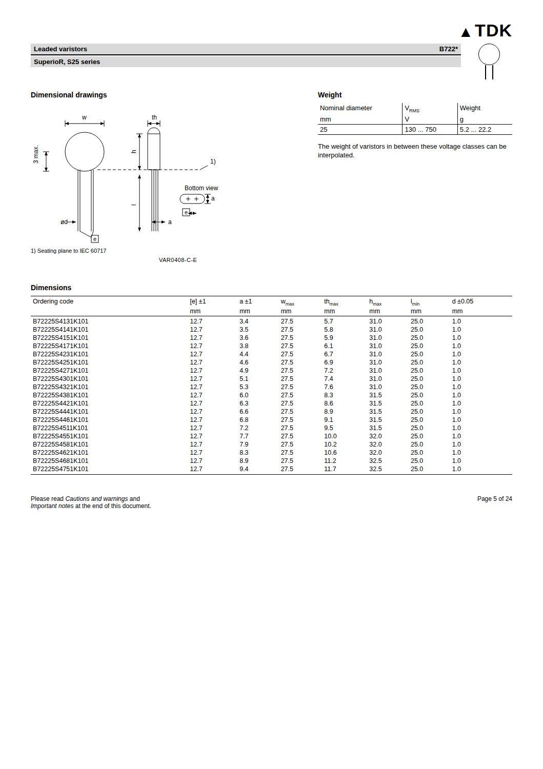▲TDK
Leaded varistors B722*
SuperioR, S25 series
Dimensional drawings
w th h l 3 max. ød a a Bottom view 1) e e
1) Seating plane to IEC 60717
VAR0408-C-E
Weight
| Nominal diameter | V RMS | Weight |
| --- | --- | --- |
| mm | V | g |
| 25 | 130 ... 750 | 5.2 ... 22.2 |
The weight of varistors in between these voltage classes can be interpolated.
Dimensions
| Ordering code | [e] ±1 | a ±1 | w max | th max | h max | l min | d ±0.05 |
| --- | --- | --- | --- | --- | --- | --- | --- |
| | mm | mm | mm | mm | mm | mm | mm |
| B72225S4131K101 | 12.7 | 3.4 | 27.5 | 5.7 | 31.0 | 25.0 | 1.0 |
| B72225S4141K101 | 12.7 | 3.5 | 27.5 | 5.8 | 31.0 | 25.0 | 1.0 |
| B72225S4151K101 | 12.7 | 3.6 | 27.5 | 5.9 | 31.0 | 25.0 | 1.0 |
| B72225S4171K101 | 12.7 | 3.8 | 27.5 | 6.1 | 31.0 | 25.0 | 1.0 |
| B72225S4231K101 | 12.7 | 4.4 | 27.5 | 6.7 | 31.0 | 25.0 | 1.0 |
| B72225S4251K101 | 12.7 | 4.6 | 27.5 | 6.9 | 31.0 | 25.0 | 1.0 |
| B72225S4271K101 | 12.7 | 4.9 | 27.5 | 7.2 | 31.0 | 25.0 | 1.0 |
| B72225S4301K101 | 12.7 | 5.1 | 27.5 | 7.4 | 31.0 | 25.0 | 1.0 |
| B72225S4321K101 | 12.7 | 5.3 | 27.5 | 7.6 | 31.0 | 25.0 | 1.0 |
| B72225S4381K101 | 12.7 | 6.0 | 27.5 | 8.3 | 31.5 | 25.0 | 1.0 |
| B72225S4421K101 | 12.7 | 6.3 | 27.5 | 8.6 | 31.5 | 25.0 | 1.0 |
| B72225S4441K101 | 12.7 | 6.6 | 27.5 | 8.9 | 31.5 | 25.0 | 1.0 |
| B72225S4461K101 | 12.7 | 6.8 | 27.5 | 9.1 | 31.5 | 25.0 | 1.0 |
| B72225S4511K101 | 12.7 | 7.2 | 27.5 | 9.5 | 31.5 | 25.0 | 1.0 |
| B72225S4551K101 | 12.7 | 7.7 | 27.5 | 10.0 | 32.0 | 25.0 | 1.0 |
| B72225S4581K101 | 12.7 | 7.9 | 27.5 | 10.2 | 32.0 | 25.0 | 1.0 |
| B72225S4621K101 | 12.7 | 8.3 | 27.5 | 10.6 | 32.0 | 25.0 | 1.0 |
| B72225S4681K101 | 12.7 | 8.9 | 27.5 | 11.2 | 32.5 | 25.0 | 1.0 |
| B72225S4751K101 | 12.7 | 9.4 | 27.5 | 11.7 | 32.5 | 25.0 | 1.0 |
Please read Cautions and warnings and
Important notes at the end of this document.
Page 5 of 24